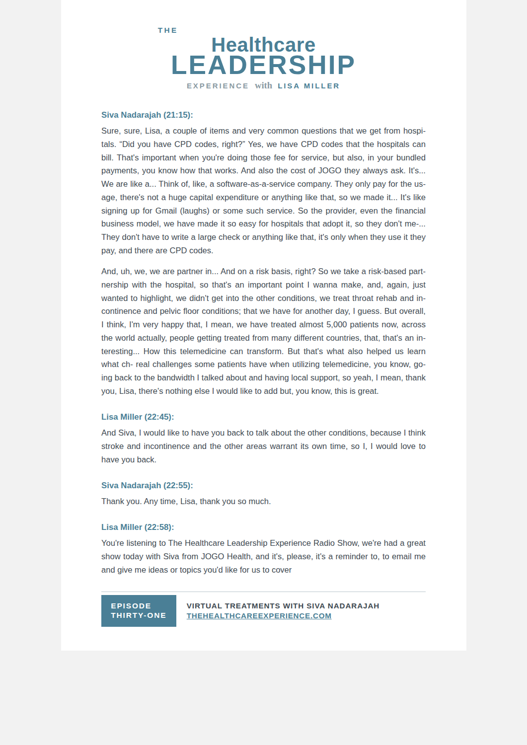THE
Healthcare
LEADERSHIP
EXPERIENCE with LISA MILLER
Siva Nadarajah (21:15):
Sure, sure, Lisa, a couple of items and very common questions that we get from hospitals. “Did you have CPD codes, right?” Yes, we have CPD codes that the hospitals can bill. That's important when you're doing those fee for service, but also, in your bundled payments, you know how that works. And also the cost of JOGO they always ask. It's... We are like a... Think of, like, a software-as-a-service company. They only pay for the usage, there's not a huge capital expenditure or anything like that, so we made it... It's like signing up for Gmail (laughs) or some such service. So the provider, even the financial business model, we have made it so easy for hospitals that adopt it, so they don't me-... They don't have to write a large check or anything like that, it's only when they use it they pay, and there are CPD codes.
And, uh, we, we are partner in... And on a risk basis, right? So we take a risk-based partnership with the hospital, so that's an important point I wanna make, and, again, just wanted to highlight, we didn't get into the other conditions, we treat throat rehab and incontinence and pelvic floor conditions; that we have for another day, I guess. But overall, I think, I'm very happy that, I mean, we have treated almost 5,000 patients now, across the world actually, people getting treated from many different countries, that, that's an interesting... How this telemedicine can transform. But that's what also helped us learn what ch- real challenges some patients have when utilizing telemedicine, you know, going back to the bandwidth I talked about and having local support, so yeah, I mean, thank you, Lisa, there's nothing else I would like to add but, you know, this is great.
Lisa Miller (22:45):
And Siva, I would like to have you back to talk about the other conditions, because I think stroke and incontinence and the other areas warrant its own time, so I, I would love to have you back.
Siva Nadarajah (22:55):
Thank you. Any time, Lisa, thank you so much.
Lisa Miller (22:58):
You're listening to The Healthcare Leadership Experience Radio Show, we're had a great show today with Siva from JOGO Health, and it's, please, it's a reminder to, to email me and give me ideas or topics you'd like for us to cover
EPISODE THIRTY-ONE
VIRTUAL TREATMENTS WITH SIVA NADARAJAH
THEHEALTHCAREEXPERIENCE.COM